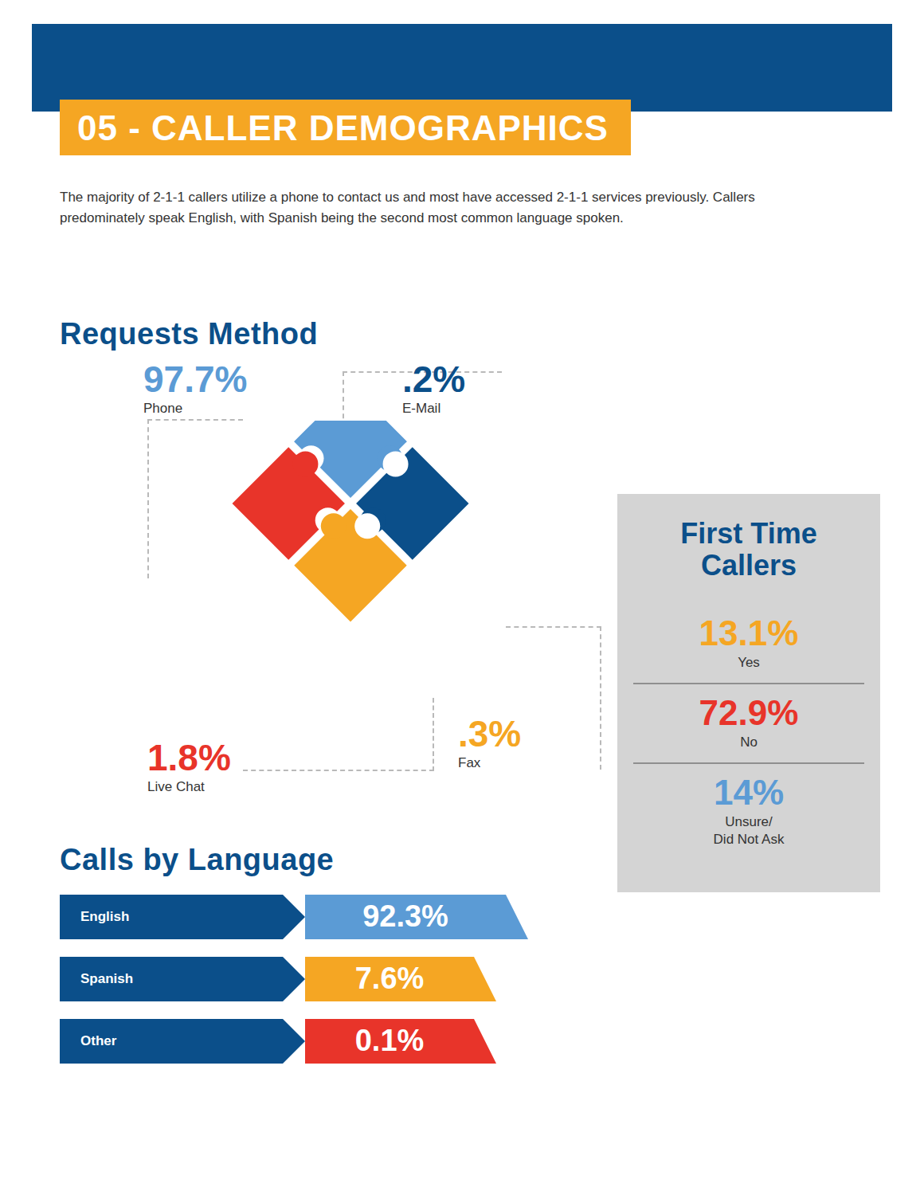05 - Caller Demographics
The majority of 2-1-1 callers utilize a phone to contact us and most have accessed 2-1-1 services previously. Callers predominately speak English, with Spanish being the second most common language spoken.
Requests Method
97.7% Phone
.2% E-Mail
.3% Fax
1.8% Live Chat
First Time
Callers
13.1% Yes
72.9% No
14% Unsure/
Did Not Ask
Calls by Language
English
92.3%
Spanish
7.6%
Other
0.1%